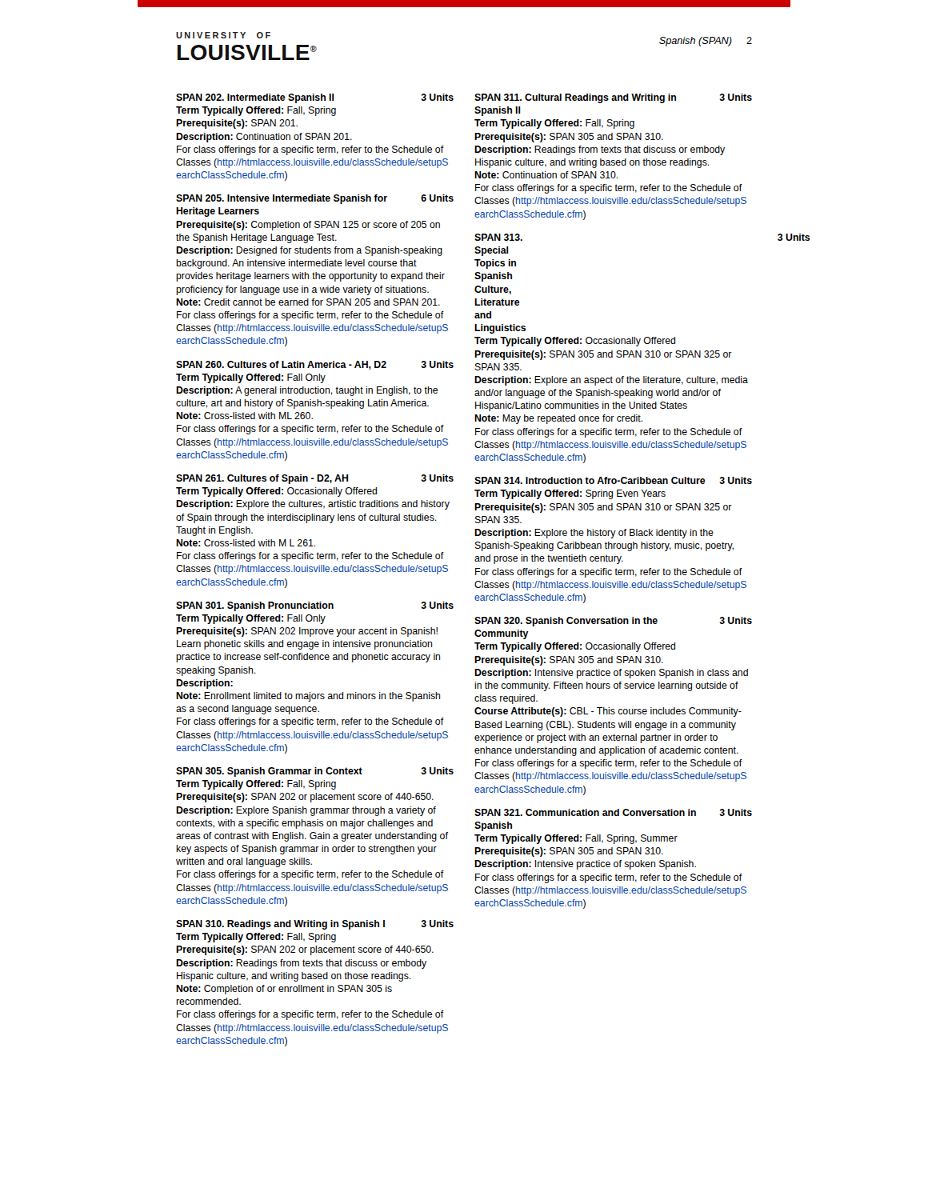UNIVERSITY OF
LOUISVILLE®
Spanish (SPAN) 2
SPAN 202. Intermediate Spanish II 3 Units
Term Typically Offered: Fall, Spring
Prerequisite(s): SPAN 201.
Description: Continuation of SPAN 201.
For class offerings for a specific term, refer to the Schedule of Classes (http://htmlaccess.louisville.edu/classSchedule/setupSearchClassSchedule.cfm)
SPAN 205. Intensive Intermediate Spanish for Heritage Learners 6 Units
Prerequisite(s): Completion of SPAN 125 or score of 205 on the Spanish Heritage Language Test.
Description: Designed for students from a Spanish-speaking background. An intensive intermediate level course that provides heritage learners with the opportunity to expand their proficiency for language use in a wide variety of situations.
Note: Credit cannot be earned for SPAN 205 and SPAN 201.
For class offerings for a specific term, refer to the Schedule of Classes (http://htmlaccess.louisville.edu/classSchedule/setupSearchClassSchedule.cfm)
SPAN 260. Cultures of Latin America - AH, D23 Units
Term Typically Offered: Fall Only
Description: A general introduction, taught in English, to the culture, art and history of Spanish-speaking Latin America.
Note: Cross-listed with ML 260.
For class offerings for a specific term, refer to the Schedule of Classes (http://htmlaccess.louisville.edu/classSchedule/setupSearchClassSchedule.cfm)
SPAN 261. Cultures of Spain - D2, AH 3 Units
Term Typically Offered: Occasionally Offered
Description: Explore the cultures, artistic traditions and history of Spain through the interdisciplinary lens of cultural studies. Taught in English.
Note: Cross-listed with M L 261.
For class offerings for a specific term, refer to the Schedule of Classes (http://htmlaccess.louisville.edu/classSchedule/setupSearchClassSchedule.cfm)
SPAN 301. Spanish Pronunciation 3 Units
Term Typically Offered: Fall Only
Prerequisite(s): SPAN 202 Improve your accent in Spanish! Learn phonetic skills and engage in intensive pronunciation practice to increase self-confidence and phonetic accuracy in speaking Spanish.
Description:
Note: Enrollment limited to majors and minors in the Spanish as a second language sequence.
For class offerings for a specific term, refer to the Schedule of Classes (http://htmlaccess.louisville.edu/classSchedule/setupSearchClassSchedule.cfm)
SPAN 305. Spanish Grammar in Context 3 Units
Term Typically Offered: Fall, Spring
Prerequisite(s): SPAN 202 or placement score of 440-650.
Description: Explore Spanish grammar through a variety of contexts, with a specific emphasis on major challenges and areas of contrast with English. Gain a greater understanding of key aspects of Spanish grammar in order to strengthen your written and oral language skills.
For class offerings for a specific term, refer to the Schedule of Classes (http://htmlaccess.louisville.edu/classSchedule/setupSearchClassSchedule.cfm)
SPAN 310. Readings and Writing in Spanish I 3 Units
Term Typically Offered: Fall, Spring
Prerequisite(s): SPAN 202 or placement score of 440-650.
Description: Readings from texts that discuss or embody Hispanic culture, and writing based on those readings.
Note: Completion of or enrollment in SPAN 305 is recommended.
For class offerings for a specific term, refer to the Schedule of Classes (http://htmlaccess.louisville.edu/classSchedule/setupSearchClassSchedule.cfm)
SPAN 311. Cultural Readings and Writing in Spanish II 3 Units
Term Typically Offered: Fall, Spring
Prerequisite(s): SPAN 305 and SPAN 310.
Description: Readings from texts that discuss or embody Hispanic culture, and writing based on those readings.
Note: Continuation of SPAN 310.
For class offerings for a specific term, refer to the Schedule of Classes (http://htmlaccess.louisville.edu/classSchedule/setupSearchClassSchedule.cfm)
SPAN 313. Special Topics in Spanish Culture, Literature and Linguistics 3 Units
Term Typically Offered: Occasionally Offered
Prerequisite(s): SPAN 305 and SPAN 310 or SPAN 325 or SPAN 335.
Description: Explore an aspect of the literature, culture, media and/or language of the Spanish-speaking world and/or of Hispanic/Latino communities in the United States
Note: May be repeated once for credit.
For class offerings for a specific term, refer to the Schedule of Classes (http://htmlaccess.louisville.edu/classSchedule/setupSearchClassSchedule.cfm)
SPAN 314. Introduction to Afro-Caribbean Culture 3 Units
Term Typically Offered: Spring Even Years
Prerequisite(s): SPAN 305 and SPAN 310 or SPAN 325 or SPAN 335.
Description: Explore the history of Black identity in the Spanish-Speaking Caribbean through history, music, poetry, and prose in the twentieth century.
For class offerings for a specific term, refer to the Schedule of Classes (http://htmlaccess.louisville.edu/classSchedule/setupSearchClassSchedule.cfm)
SPAN 320. Spanish Conversation in the Community 3 Units
Term Typically Offered: Occasionally Offered
Prerequisite(s): SPAN 305 and SPAN 310.
Description: Intensive practice of spoken Spanish in class and in the community. Fifteen hours of service learning outside of class required.
Course Attribute(s): CBL - This course includes Community-Based Learning (CBL). Students will engage in a community experience or project with an external partner in order to enhance understanding and application of academic content.
For class offerings for a specific term, refer to the Schedule of Classes (http://htmlaccess.louisville.edu/classSchedule/setupSearchClassSchedule.cfm)
SPAN 321. Communication and Conversation in Spanish 3 Units
Term Typically Offered: Fall, Spring, Summer
Prerequisite(s): SPAN 305 and SPAN 310.
Description: Intensive practice of spoken Spanish.
For class offerings for a specific term, refer to the Schedule of Classes (http://htmlaccess.louisville.edu/classSchedule/setupSearchClassSchedule.cfm)